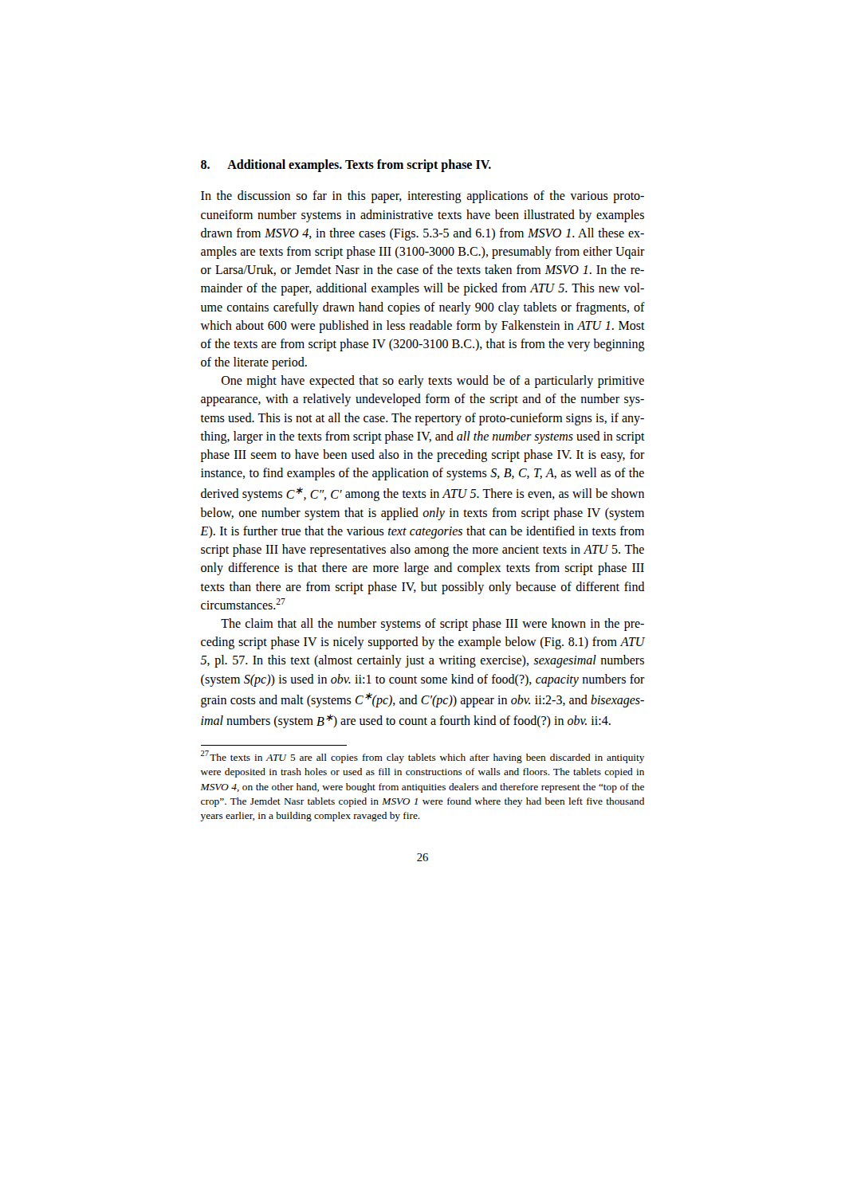8. Additional examples. Texts from script phase IV.
In the discussion so far in this paper, interesting applications of the various protocuneiform number systems in administrative texts have been illustrated by examples drawn from MSVO 4, in three cases (Figs. 5.3-5 and 6.1) from MSVO 1. All these examples are texts from script phase III (3100-3000 B.C.), presumably from either Uqair or Larsa/Uruk, or Jemdet Nasr in the case of the texts taken from MSVO 1. In the remainder of the paper, additional examples will be picked from ATU 5. This new volume contains carefully drawn hand copies of nearly 900 clay tablets or fragments, of which about 600 were published in less readable form by Falkenstein in ATU 1. Most of the texts are from script phase IV (3200-3100 B.C.), that is from the very beginning of the literate period.
One might have expected that so early texts would be of a particularly primitive appearance, with a relatively undeveloped form of the script and of the number systems used. This is not at all the case. The repertory of proto-cunieform signs is, if anything, larger in the texts from script phase IV, and all the number systems used in script phase III seem to have been used also in the preceding script phase IV. It is easy, for instance, to find examples of the application of systems S, B, C, T, A, as well as of the derived systems C∗, C″, C′ among the texts in ATU 5. There is even, as will be shown below, one number system that is applied only in texts from script phase IV (system E). It is further true that the various text categories that can be identified in texts from script phase III have representatives also among the more ancient texts in ATU 5. The only difference is that there are more large and complex texts from script phase III texts than there are from script phase IV, but possibly only because of different find circumstances.27
The claim that all the number systems of script phase III were known in the preceding script phase IV is nicely supported by the example below (Fig. 8.1) from ATU 5, pl. 57. In this text (almost certainly just a writing exercise), sexagesimal numbers (system S(pc)) is used in obv. ii:1 to count some kind of food(?), capacity numbers for grain costs and malt (systems C∗(pc), and C′(pc)) appear in obv. ii:2-3, and bisexagesimal numbers (system B∗) are used to count a fourth kind of food(?) in obv. ii:4.
27 The texts in ATU 5 are all copies from clay tablets which after having been discarded in antiquity were deposited in trash holes or used as fill in constructions of walls and floors. The tablets copied in MSVO 4, on the other hand, were bought from antiquities dealers and therefore represent the “top of the crop”. The Jemdet Nasr tablets copied in MSVO 1 were found where they had been left five thousand years earlier, in a building complex ravaged by fire.
26